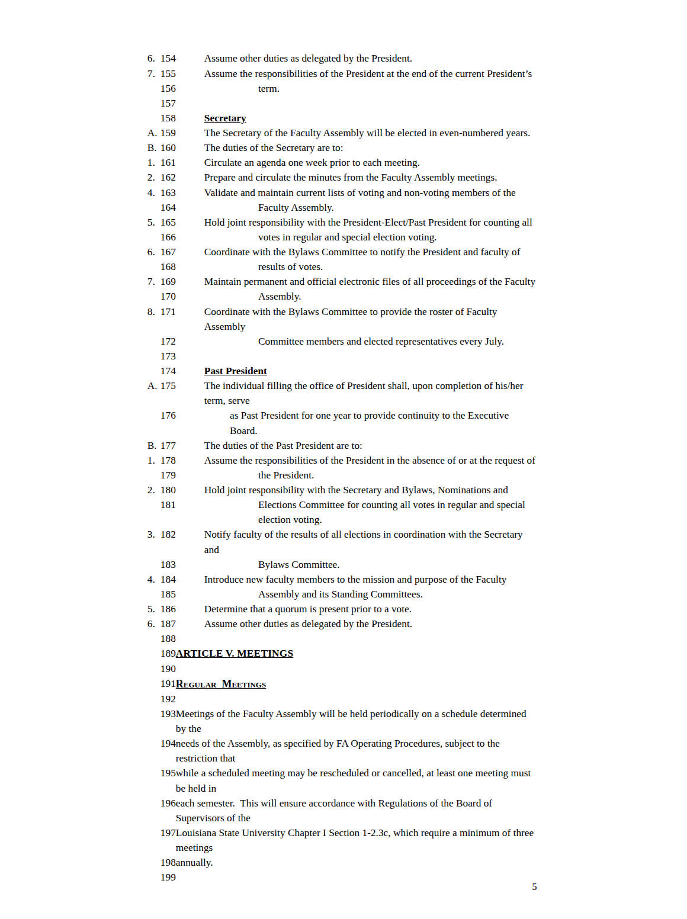| 154 | 6. Assume other duties as delegated by the President. |
| 155 | 7. Assume the responsibilities of the President at the end of the current President’s |
| 156 | term. |
| 157 | |
| 158 | Secretary |
| 159 | A. The Secretary of the Faculty Assembly will be elected in even-numbered years. |
| 160 | B. The duties of the Secretary are to: |
| 161 | 1. Circulate an agenda one week prior to each meeting. |
| 162 | 2. Prepare and circulate the minutes from the Faculty Assembly meetings. |
| 163 | 4. Validate and maintain current lists of voting and non-voting members of the |
| 164 | Faculty Assembly. |
| 165 | 5. Hold joint responsibility with the President-Elect/Past President for counting all |
| 166 | votes in regular and special election voting. |
| 167 | 6. Coordinate with the Bylaws Committee to notify the President and faculty of |
| 168 | results of votes. |
| 169 | 7. Maintain permanent and official electronic files of all proceedings of the Faculty |
| 170 | Assembly. |
| 171 | 8. Coordinate with the Bylaws Committee to provide the roster of Faculty Assembly |
| 172 | Committee members and elected representatives every July. |
| 173 | |
| 174 | Past President |
| 175 | A. The individual filling the office of President shall, upon completion of his/her term, serve |
| 176 | as Past President for one year to provide continuity to the Executive Board. |
| 177 | B. The duties of the Past President are to: |
| 178 | 1. Assume the responsibilities of the President in the absence of or at the request of |
| 179 | the President. |
| 180 | 2. Hold joint responsibility with the Secretary and Bylaws, Nominations and |
| 181 | Elections Committee for counting all votes in regular and special election voting. |
| 182 | 3. Notify faculty of the results of all elections in coordination with the Secretary and |
| 183 | Bylaws Committee. |
| 184 | 4. Introduce new faculty members to the mission and purpose of the Faculty |
| 185 | Assembly and its Standing Committees. |
| 186 | 5. Determine that a quorum is present prior to a vote. |
| 187 | 6. Assume other duties as delegated by the President. |
| 188 | |
| 189 | ARTICLE V. MEETINGS |
| 190 | |
| 191 | Regular Meetings |
| 192 | |
| 193 | Meetings of the Faculty Assembly will be held periodically on a schedule determined by the |
| 194 | needs of the Assembly, as specified by FA Operating Procedures, subject to the restriction that |
| 195 | while a scheduled meeting may be rescheduled or cancelled, at least one meeting must be held in |
| 196 | each semester. This will ensure accordance with Regulations of the Board of Supervisors of the |
| 197 | Louisiana State University Chapter I Section 1-2.3c, which require a minimum of three meetings |
| 198 | annually. |
| 199 | |
5